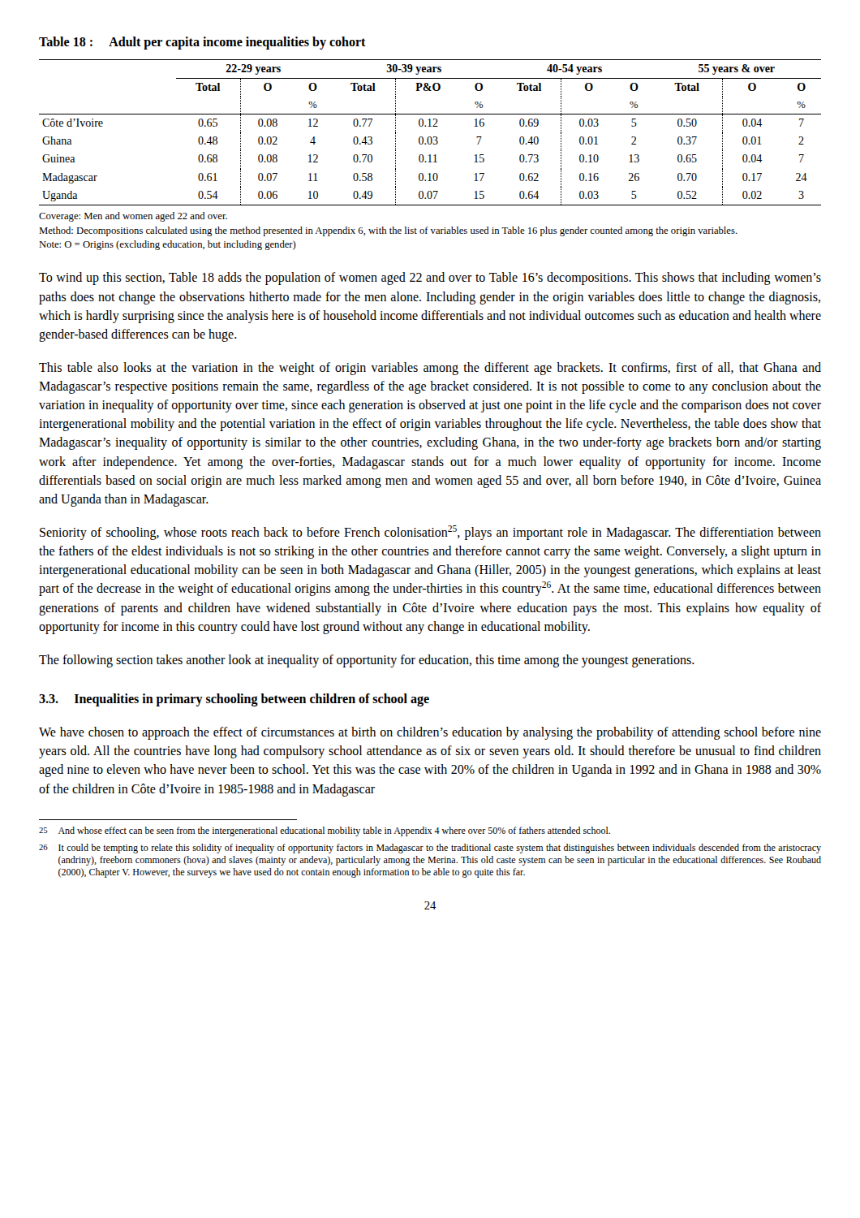Table 18 : Adult per capita income inequalities by cohort
| | 22-29 years | 30-39 years | 40-54 years | 55 years & over |
| | Total | O | O | Total | P&O | O | Total | O | O | Total | O | O |
| | | | % | | | % | | | % | | | % |
| Côte d’Ivoire | 0.65 | 0.08 | 12 | 0.77 | 0.12 | 16 | 0.69 | 0.03 | 5 | 0.50 | 0.04 | 7 |
| Ghana | 0.48 | 0.02 | 4 | 0.43 | 0.03 | 7 | 0.40 | 0.01 | 2 | 0.37 | 0.01 | 2 |
| Guinea | 0.68 | 0.08 | 12 | 0.70 | 0.11 | 15 | 0.73 | 0.10 | 13 | 0.65 | 0.04 | 7 |
| Madagascar | 0.61 | 0.07 | 11 | 0.58 | 0.10 | 17 | 0.62 | 0.16 | 26 | 0.70 | 0.17 | 24 |
| Uganda | 0.54 | 0.06 | 10 | 0.49 | 0.07 | 15 | 0.64 | 0.03 | 5 | 0.52 | 0.02 | 3 |
Coverage: Men and women aged 22 and over.
Method: Decompositions calculated using the method presented in Appendix 6, with the list of variables used in Table 16 plus gender counted among the origin variables.
Note: O = Origins (excluding education, but including gender)
To wind up this section, Table 18 adds the population of women aged 22 and over to Table 16’s decompositions. This shows that including women’s paths does not change the observations hitherto made for the men alone. Including gender in the origin variables does little to change the diagnosis, which is hardly surprising since the analysis here is of household income differentials and not individual outcomes such as education and health where gender-based differences can be huge.
This table also looks at the variation in the weight of origin variables among the different age brackets. It confirms, first of all, that Ghana and Madagascar’s respective positions remain the same, regardless of the age bracket considered. It is not possible to come to any conclusion about the variation in inequality of opportunity over time, since each generation is observed at just one point in the life cycle and the comparison does not cover intergenerational mobility and the potential variation in the effect of origin variables throughout the life cycle. Nevertheless, the table does show that Madagascar’s inequality of opportunity is similar to the other countries, excluding Ghana, in the two under-forty age brackets born and/or starting work after independence. Yet among the over-forties, Madagascar stands out for a much lower equality of opportunity for income. Income differentials based on social origin are much less marked among men and women aged 55 and over, all born before 1940, in Côte d’Ivoire, Guinea and Uganda than in Madagascar.
Seniority of schooling, whose roots reach back to before French colonisation25, plays an important role in Madagascar. The differentiation between the fathers of the eldest individuals is not so striking in the other countries and therefore cannot carry the same weight. Conversely, a slight upturn in intergenerational educational mobility can be seen in both Madagascar and Ghana (Hiller, 2005) in the youngest generations, which explains at least part of the decrease in the weight of educational origins among the under-thirties in this country26. At the same time, educational differences between generations of parents and children have widened substantially in Côte d’Ivoire where education pays the most. This explains how equality of opportunity for income in this country could have lost ground without any change in educational mobility.
The following section takes another look at inequality of opportunity for education, this time among the youngest generations.
3.3. Inequalities in primary schooling between children of school age
We have chosen to approach the effect of circumstances at birth on children’s education by analysing the probability of attending school before nine years old. All the countries have long had compulsory school attendance as of six or seven years old. It should therefore be unusual to find children aged nine to eleven who have never been to school. Yet this was the case with 20% of the children in Uganda in 1992 and in Ghana in 1988 and 30% of the children in Côte d’Ivoire in 1985-1988 and in Madagascar
25
And whose effect can be seen from the intergenerational educational mobility table in Appendix 4 where over 50% of fathers attended school.
26
It could be tempting to relate this solidity of inequality of opportunity factors in Madagascar to the traditional caste system that distinguishes between individuals descended from the aristocracy (andriny), freeborn commoners (hova) and slaves (mainty or andeva), particularly among the Merina. This old caste system can be seen in particular in the educational differences. See Roubaud (2000), Chapter V. However, the surveys we have used do not contain enough information to be able to go quite this far.
24